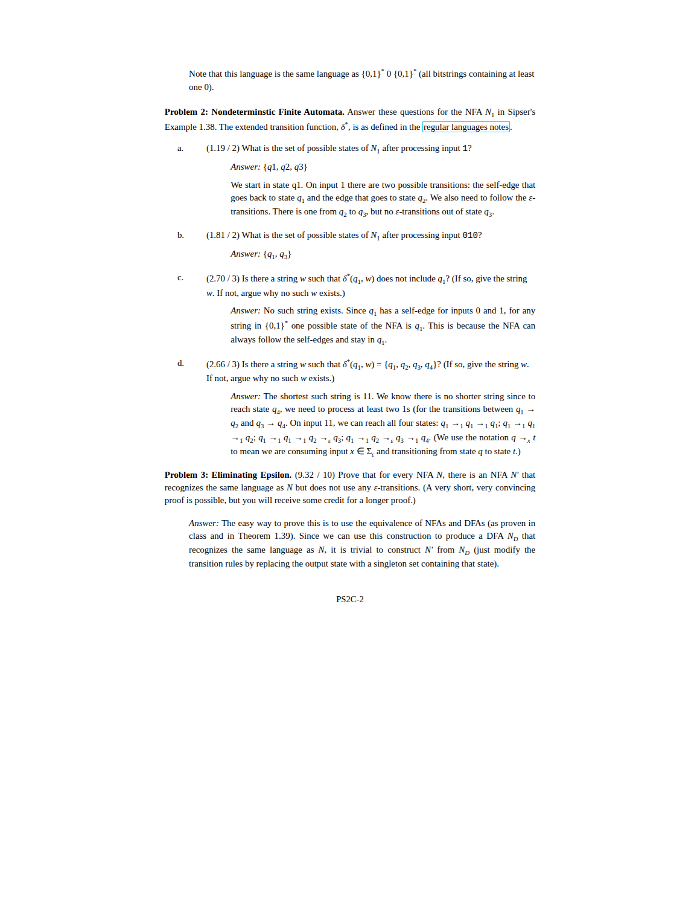Note that this language is the same language as {0,1}* 0 {0,1}* (all bitstrings containing at least one 0).
Problem 2: Nondeterminstic Finite Automata. Answer these questions for the NFA N1 in Sipser's Example 1.38. The extended transition function, δ*, is as defined in the regular languages notes.
a. (1.19 / 2) What is the set of possible states of N1 after processing input 1?
Answer: {q1, q2, q3}
We start in state q1. On input 1 there are two possible transitions: the self-edge that goes back to state q1 and the edge that goes to state q2. We also need to follow the ε-transitions. There is one from q2 to q3, but no ε-transitions out of state q3.
b. (1.81 / 2) What is the set of possible states of N1 after processing input 010?
Answer: {q1, q3}
c. (2.70 / 3) Is there a string w such that δ*(q1, w) does not include q1? (If so, give the string w. If not, argue why no such w exists.)
Answer: No such string exists. Since q1 has a self-edge for inputs 0 and 1, for any string in {0,1}* one possible state of the NFA is q1. This is because the NFA can always follow the self-edges and stay in q1.
d. (2.66 / 3) Is there a string w such that δ*(q1, w) = {q1, q2, q3, q4}? (If so, give the string w. If not, argue why no such w exists.)
Answer: The shortest such string is 11. We know there is no shorter string since to reach state q4, we need to process at least two 1s (for the transitions between q1 → q2 and q3 → q4. On input 11, we can reach all four states: q1 →1 q1 →1 q1; q1 →1 q1 →1 q2; q1 →1 q1 →1 q2 →ε q3; q1 →1 q2 →ε q3 →1 q4. (We use the notation q →x t to mean we are consuming input x ∈ Σε and transitioning from state q to state t.)
Problem 3: Eliminating Epsilon. (9.32 / 10) Prove that for every NFA N, there is an NFA N′ that recognizes the same language as N but does not use any ε-transitions. (A very short, very convincing proof is possible, but you will receive some credit for a longer proof.)
Answer: The easy way to prove this is to use the equivalence of NFAs and DFAs (as proven in class and in Theorem 1.39). Since we can use this construction to produce a DFA ND that recognizes the same language as N, it is trivial to construct N′ from ND (just modify the transition rules by replacing the output state with a singleton set containing that state).
PS2C-2